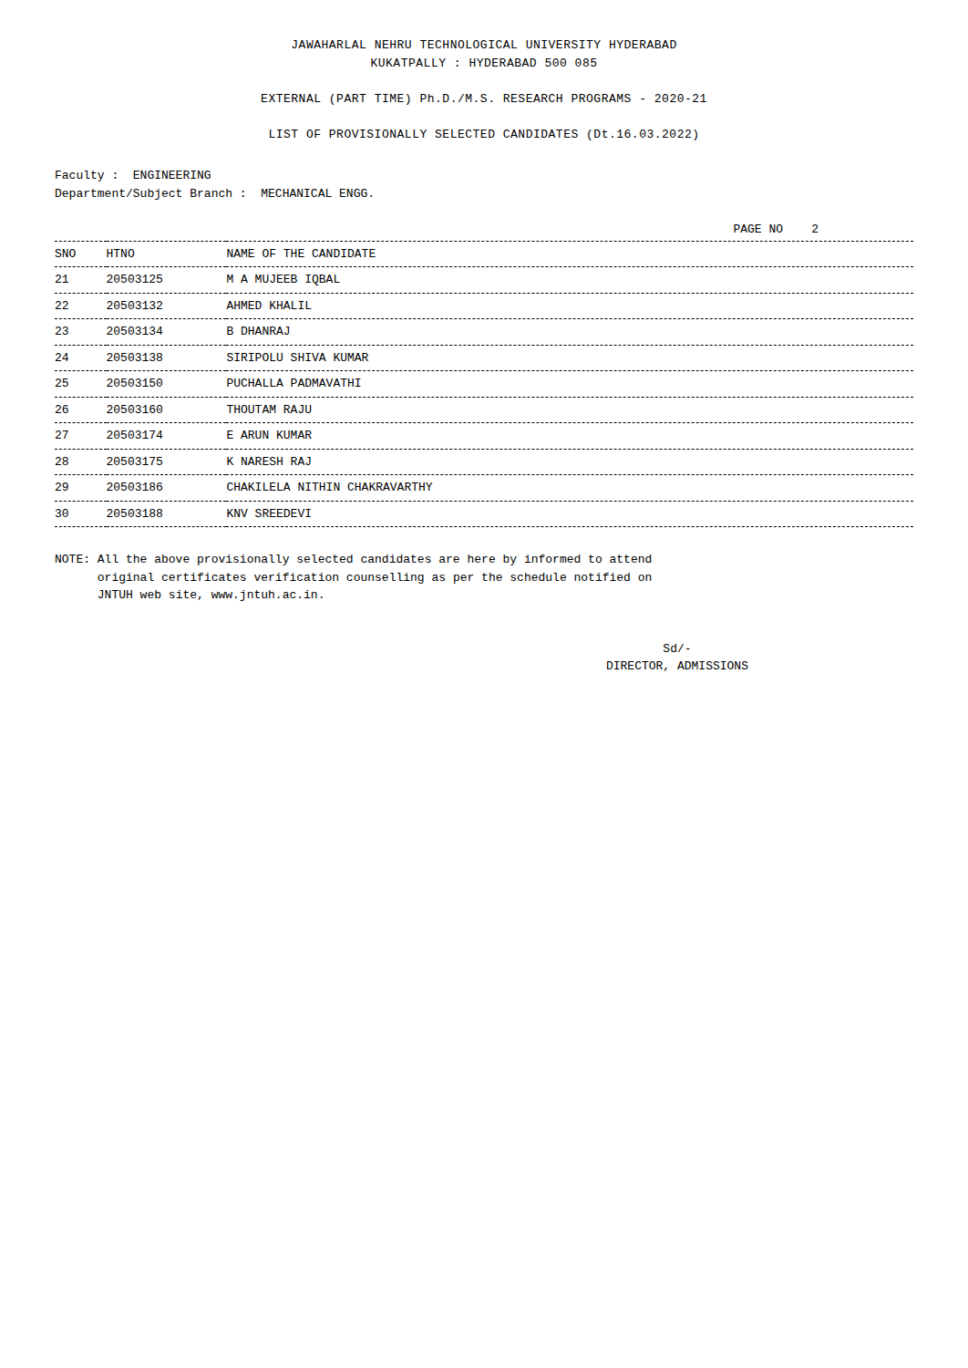JAWAHARLAL NEHRU TECHNOLOGICAL UNIVERSITY HYDERABAD
KUKATPALLY : HYDERABAD 500 085
EXTERNAL (PART TIME) Ph.D./M.S. RESEARCH PROGRAMS - 2020-21
LIST OF PROVISIONALLY SELECTED CANDIDATES (Dt.16.03.2022)
Faculty : ENGINEERING
Department/Subject Branch : MECHANICAL ENGG.
PAGE NO 2
| SNO | HTNO | NAME OF THE CANDIDATE |
| --- | --- | --- |
| 21 | 20503125 | M A MUJEEB IQBAL |
| 22 | 20503132 | AHMED KHALIL |
| 23 | 20503134 | B DHANRAJ |
| 24 | 20503138 | SIRIPOLU SHIVA KUMAR |
| 25 | 20503150 | PUCHALLA PADMAVATHI |
| 26 | 20503160 | THOUTAM RAJU |
| 27 | 20503174 | E ARUN KUMAR |
| 28 | 20503175 | K NARESH RAJ |
| 29 | 20503186 | CHAKILELA NITHIN CHAKRAVARTHY |
| 30 | 20503188 | KNV SREEDEVI |
NOTE: All the above provisionally selected candidates are here by informed to attend original certificates verification counselling as per the schedule notified on JNTUH web site, www.jntuh.ac.in.
Sd/-
DIRECTOR, ADMISSIONS